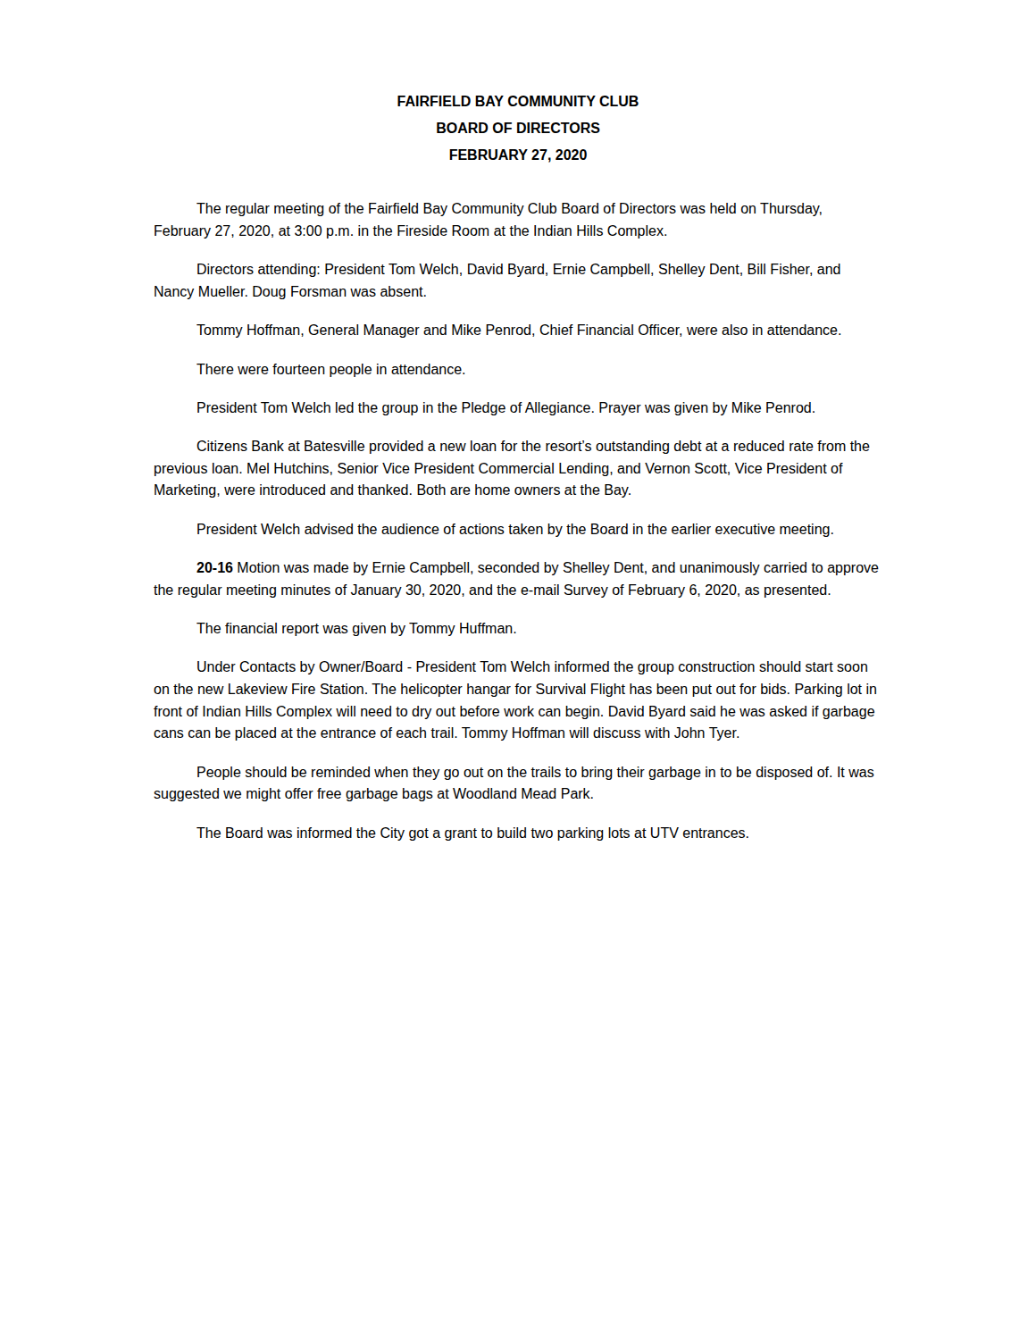FAIRFIELD BAY COMMUNITY CLUB
BOARD OF DIRECTORS
FEBRUARY 27, 2020
The regular meeting of the Fairfield Bay Community Club Board of Directors was held on Thursday, February 27, 2020, at 3:00 p.m. in the Fireside Room at the Indian Hills Complex.
Directors attending: President Tom Welch, David Byard, Ernie Campbell, Shelley Dent, Bill Fisher, and Nancy Mueller. Doug Forsman was absent.
Tommy Hoffman, General Manager and Mike Penrod, Chief Financial Officer, were also in attendance.
There were fourteen people in attendance.
President Tom Welch led the group in the Pledge of Allegiance. Prayer was given by Mike Penrod.
Citizens Bank at Batesville provided a new loan for the resort’s outstanding debt at a reduced rate from the previous loan. Mel Hutchins, Senior Vice President Commercial Lending, and Vernon Scott, Vice President of Marketing, were introduced and thanked. Both are home owners at the Bay.
President Welch advised the audience of actions taken by the Board in the earlier executive meeting.
20-16 Motion was made by Ernie Campbell, seconded by Shelley Dent, and unanimously carried to approve the regular meeting minutes of January 30, 2020, and the e-mail Survey of February 6, 2020, as presented.
The financial report was given by Tommy Huffman.
Under Contacts by Owner/Board - President Tom Welch informed the group construction should start soon on the new Lakeview Fire Station. The helicopter hangar for Survival Flight has been put out for bids. Parking lot in front of Indian Hills Complex will need to dry out before work can begin. David Byard said he was asked if garbage cans can be placed at the entrance of each trail. Tommy Hoffman will discuss with John Tyer.
People should be reminded when they go out on the trails to bring their garbage in to be disposed of. It was suggested we might offer free garbage bags at Woodland Mead Park.
The Board was informed the City got a grant to build two parking lots at UTV entrances.